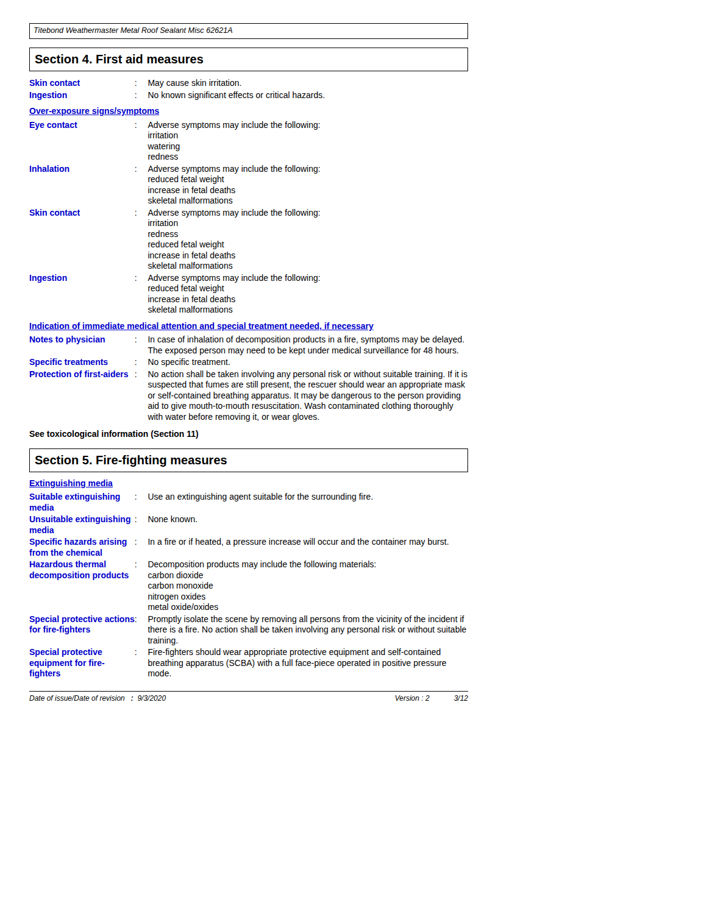Titebond Weathermaster Metal Roof Sealant Misc 62621A
Section 4. First aid measures
| Skin contact | : | May cause skin irritation. |
| Ingestion | : | No known significant effects or critical hazards. |
Over-exposure signs/symptoms
| Eye contact | : | Adverse symptoms may include the following: irritation watering redness |
| Inhalation | : | Adverse symptoms may include the following: reduced fetal weight increase in fetal deaths skeletal malformations |
| Skin contact | : | Adverse symptoms may include the following: irritation redness reduced fetal weight increase in fetal deaths skeletal malformations |
| Ingestion | : | Adverse symptoms may include the following: reduced fetal weight increase in fetal deaths skeletal malformations |
Indication of immediate medical attention and special treatment needed, if necessary
| Notes to physician | : | In case of inhalation of decomposition products in a fire, symptoms may be delayed. The exposed person may need to be kept under medical surveillance for 48 hours. |
| Specific treatments | : | No specific treatment. |
| Protection of first-aiders | : | No action shall be taken involving any personal risk or without suitable training. If it is suspected that fumes are still present, the rescuer should wear an appropriate mask or self-contained breathing apparatus. It may be dangerous to the person providing aid to give mouth-to-mouth resuscitation. Wash contaminated clothing thoroughly with water before removing it, or wear gloves. |
See toxicological information (Section 11)
Section 5. Fire-fighting measures
Extinguishing media
| Suitable extinguishing media | : | Use an extinguishing agent suitable for the surrounding fire. |
| Unsuitable extinguishing media | : | None known. |
| Specific hazards arising from the chemical | : | In a fire or if heated, a pressure increase will occur and the container may burst. |
| Hazardous thermal decomposition products | : | Decomposition products may include the following materials: carbon dioxide carbon monoxide nitrogen oxides metal oxide/oxides |
| Special protective actions for fire-fighters | : | Promptly isolate the scene by removing all persons from the vicinity of the incident if there is a fire. No action shall be taken involving any personal risk or without suitable training. |
| Special protective equipment for fire-fighters | : | Fire-fighters should wear appropriate protective equipment and self-contained breathing apparatus (SCBA) with a full face-piece operated in positive pressure mode. |
Date of issue/Date of revision : 9/3/2020
Version : 2
3/12